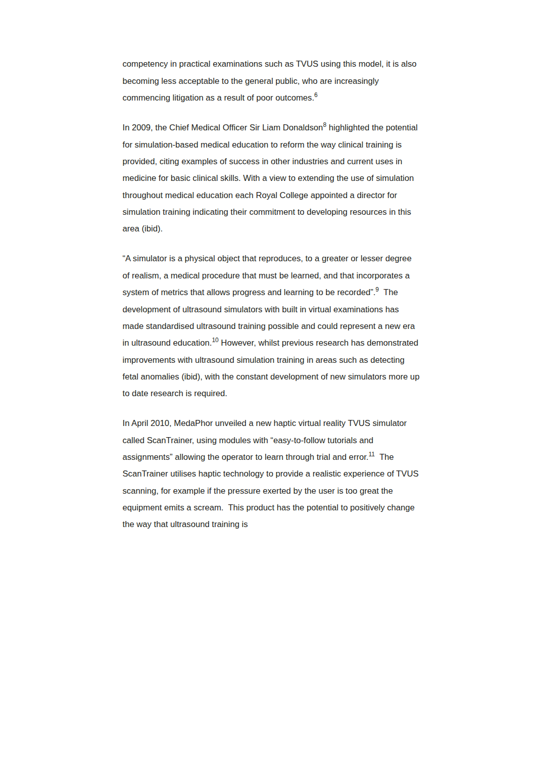competency in practical examinations such as TVUS using this model, it is also becoming less acceptable to the general public, who are increasingly commencing litigation as a result of poor outcomes.6
In 2009, the Chief Medical Officer Sir Liam Donaldson8 highlighted the potential for simulation-based medical education to reform the way clinical training is provided, citing examples of success in other industries and current uses in medicine for basic clinical skills. With a view to extending the use of simulation throughout medical education each Royal College appointed a director for simulation training indicating their commitment to developing resources in this area (ibid).
“A simulator is a physical object that reproduces, to a greater or lesser degree of realism, a medical procedure that must be learned, and that incorporates a system of metrics that allows progress and learning to be recorded”.9 The development of ultrasound simulators with built in virtual examinations has made standardised ultrasound training possible and could represent a new era in ultrasound education.10 However, whilst previous research has demonstrated improvements with ultrasound simulation training in areas such as detecting fetal anomalies (ibid), with the constant development of new simulators more up to date research is required.
In April 2010, MedaPhor unveiled a new haptic virtual reality TVUS simulator called ScanTrainer, using modules with “easy-to-follow tutorials and assignments” allowing the operator to learn through trial and error.11 The ScanTrainer utilises haptic technology to provide a realistic experience of TVUS scanning, for example if the pressure exerted by the user is too great the equipment emits a scream. This product has the potential to positively change the way that ultrasound training is